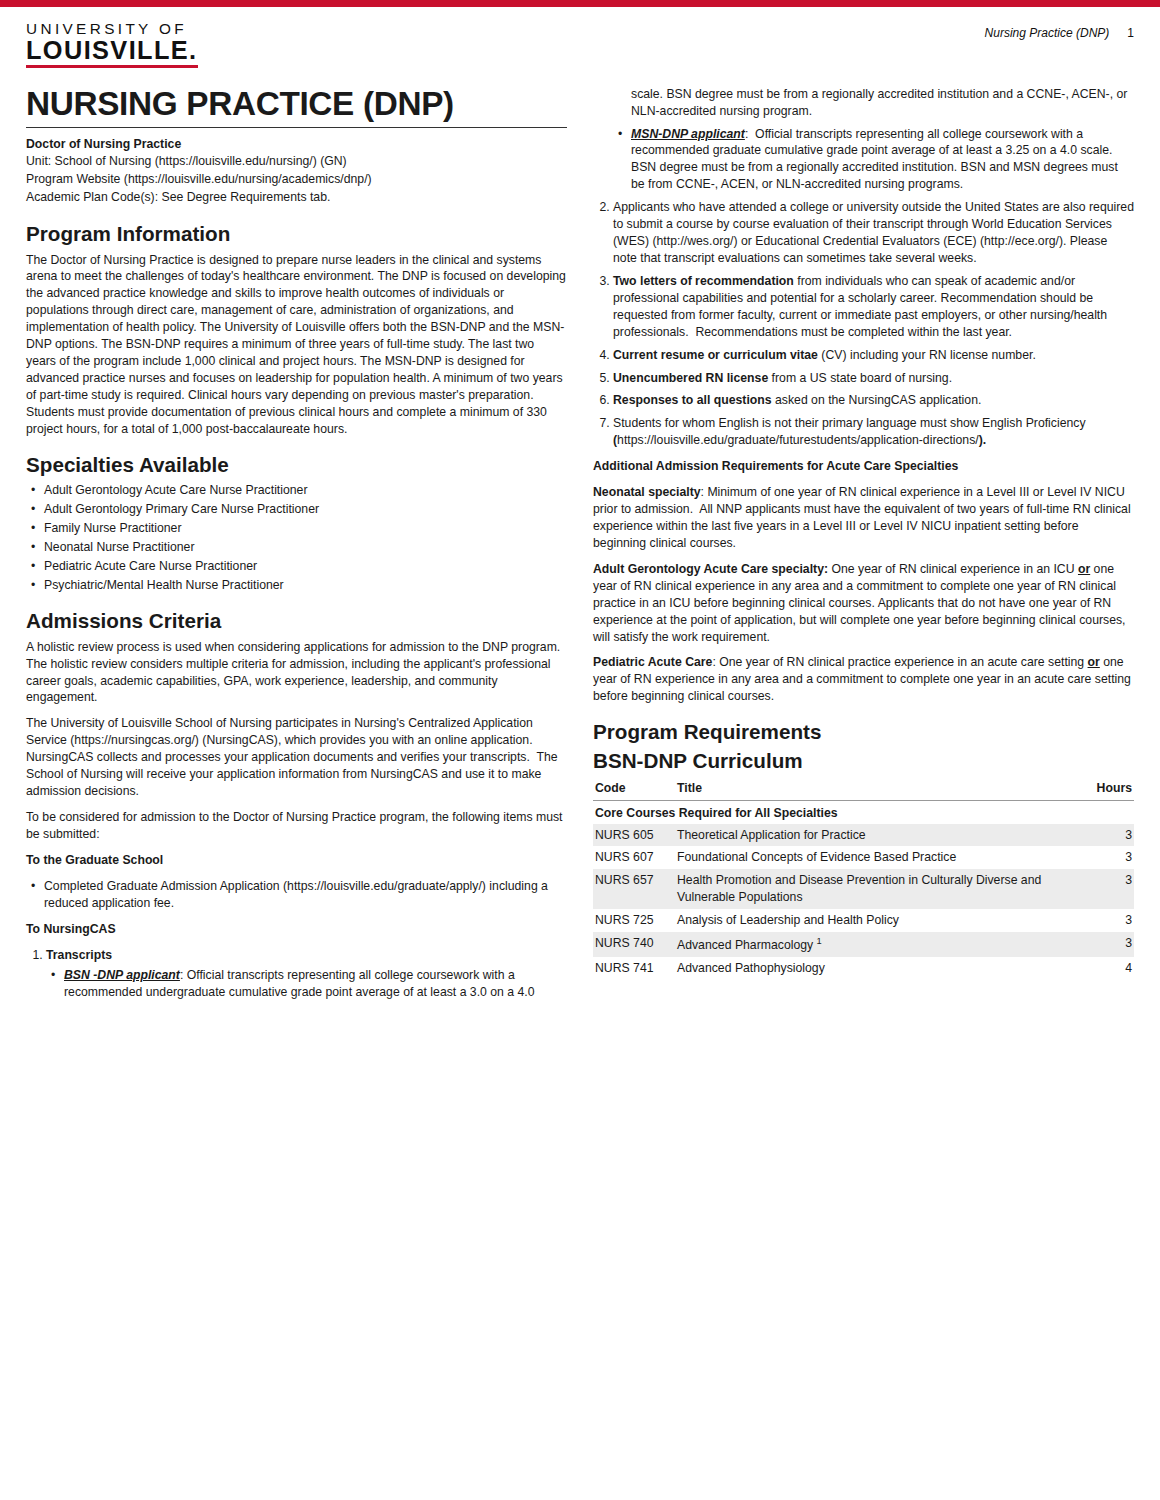UNIVERSITY OF
LOUISVILLE.
Nursing Practice (DNP) 1
NURSING PRACTICE (DNP)
Doctor of Nursing Practice
Unit: School of Nursing (https://louisville.edu/nursing/) (GN)
Program Website (https://louisville.edu/nursing/academics/dnp/)
Academic Plan Code(s): See Degree Requirements tab.
Program Information
The Doctor of Nursing Practice is designed to prepare nurse leaders in the clinical and systems arena to meet the challenges of today's healthcare environment. The DNP is focused on developing the advanced practice knowledge and skills to improve health outcomes of individuals or populations through direct care, management of care, administration of organizations, and implementation of health policy. The University of Louisville offers both the BSN-DNP and the MSN-DNP options. The BSN-DNP requires a minimum of three years of full-time study. The last two years of the program include 1,000 clinical and project hours. The MSN-DNP is designed for advanced practice nurses and focuses on leadership for population health. A minimum of two years of part-time study is required. Clinical hours vary depending on previous master's preparation. Students must provide documentation of previous clinical hours and complete a minimum of 330 project hours, for a total of 1,000 post-baccalaureate hours.
Specialties Available
Adult Gerontology Acute Care Nurse Practitioner
Adult Gerontology Primary Care Nurse Practitioner
Family Nurse Practitioner
Neonatal Nurse Practitioner
Pediatric Acute Care Nurse Practitioner
Psychiatric/Mental Health Nurse Practitioner
Admissions Criteria
A holistic review process is used when considering applications for admission to the DNP program. The holistic review considers multiple criteria for admission, including the applicant's professional career goals, academic capabilities, GPA, work experience, leadership, and community engagement.
The University of Louisville School of Nursing participates in Nursing's Centralized Application Service (https://nursingcas.org/) (NursingCAS), which provides you with an online application. NursingCAS collects and processes your application documents and verifies your transcripts. The School of Nursing will receive your application information from NursingCAS and use it to make admission decisions.
To be considered for admission to the Doctor of Nursing Practice program, the following items must be submitted:
To the Graduate School
Completed Graduate Admission Application (https://louisville.edu/graduate/apply/) including a reduced application fee.
To NursingCAS
Transcripts
BSN -DNP applicant: Official transcripts representing all college coursework with a recommended undergraduate cumulative grade point average of at least a 3.0 on a 4.0 scale. BSN degree must be from a regionally accredited institution and a CCNE-, ACEN-, or NLN-accredited nursing program.
MSN-DNP applicant: Official transcripts representing all college coursework with a recommended graduate cumulative grade point average of at least a 3.25 on a 4.0 scale. BSN degree must be from a regionally accredited institution. BSN and MSN degrees must be from CCNE-, ACEN, or NLN-accredited nursing programs.
Applicants who have attended a college or university outside the United States are also required to submit a course by course evaluation of their transcript through World Education Services (WES) (http://wes.org/) or Educational Credential Evaluators (ECE) (http://ece.org/). Please note that transcript evaluations can sometimes take several weeks.
Two letters of recommendation from individuals who can speak of academic and/or professional capabilities and potential for a scholarly career. Recommendation should be requested from former faculty, current or immediate past employers, or other nursing/health professionals. Recommendations must be completed within the last year.
Current resume or curriculum vitae (CV) including your RN license number.
Unencumbered RN license from a US state board of nursing.
Responses to all questions asked on the NursingCAS application.
Students for whom English is not their primary language must show English Proficiency (https://louisville.edu/graduate/futurestudents/application-directions/).
Additional Admission Requirements for Acute Care Specialties
Neonatal specialty: Minimum of one year of RN clinical experience in a Level III or Level IV NICU prior to admission. All NNP applicants must have the equivalent of two years of full-time RN clinical experience within the last five years in a Level III or Level IV NICU inpatient setting before beginning clinical courses.
Adult Gerontology Acute Care specialty: One year of RN clinical experience in an ICU or one year of RN clinical experience in any area and a commitment to complete one year of RN clinical practice in an ICU before beginning clinical courses. Applicants that do not have one year of RN experience at the point of application, but will complete one year before beginning clinical courses, will satisfy the work requirement.
Pediatric Acute Care: One year of RN clinical practice experience in an acute care setting or one year of RN experience in any area and a commitment to complete one year in an acute care setting before beginning clinical courses.
Program Requirements
BSN-DNP Curriculum
| Code | Title | Hours |
| --- | --- | --- |
| Core Courses Required for All Specialties |
| NURS 605 | Theoretical Application for Practice | 3 |
| NURS 607 | Foundational Concepts of Evidence Based Practice | 3 |
| NURS 657 | Health Promotion and Disease Prevention in Culturally Diverse and Vulnerable Populations | 3 |
| NURS 725 | Analysis of Leadership and Health Policy | 3 |
| NURS 740 | Advanced Pharmacology 1 | 3 |
| NURS 741 | Advanced Pathophysiology | 4 |